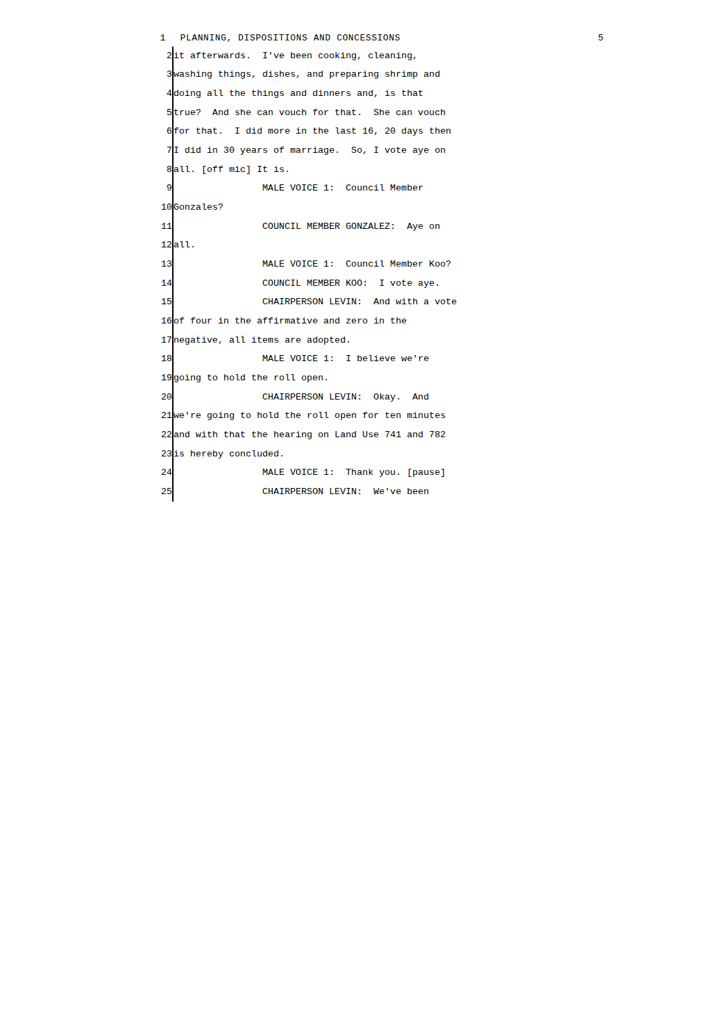1 PLANNING, DISPOSITIONS AND CONCESSIONS 5
| 2 | it afterwards. I've been cooking, cleaning, |
| 3 | washing things, dishes, and preparing shrimp and |
| 4 | doing all the things and dinners and, is that |
| 5 | true? And she can vouch for that. She can vouch |
| 6 | for that. I did more in the last 16, 20 days then |
| 7 | I did in 30 years of marriage. So, I vote aye on |
| 8 | all. [off mic] It is. |
| 9 | MALE VOICE 1: Council Member |
| 10 | Gonzales? |
| 11 | COUNCIL MEMBER GONZALEZ: Aye on |
| 12 | all. |
| 13 | MALE VOICE 1: Council Member Koo? |
| 14 | COUNCIL MEMBER KOO: I vote aye. |
| 15 | CHAIRPERSON LEVIN: And with a vote |
| 16 | of four in the affirmative and zero in the |
| 17 | negative, all items are adopted. |
| 18 | MALE VOICE 1: I believe we're |
| 19 | going to hold the roll open. |
| 20 | CHAIRPERSON LEVIN: Okay. And |
| 21 | we're going to hold the roll open for ten minutes |
| 22 | and with that the hearing on Land Use 741 and 782 |
| 23 | is hereby concluded. |
| 24 | MALE VOICE 1: Thank you. [pause] |
| 25 | CHAIRPERSON LEVIN: We've been |